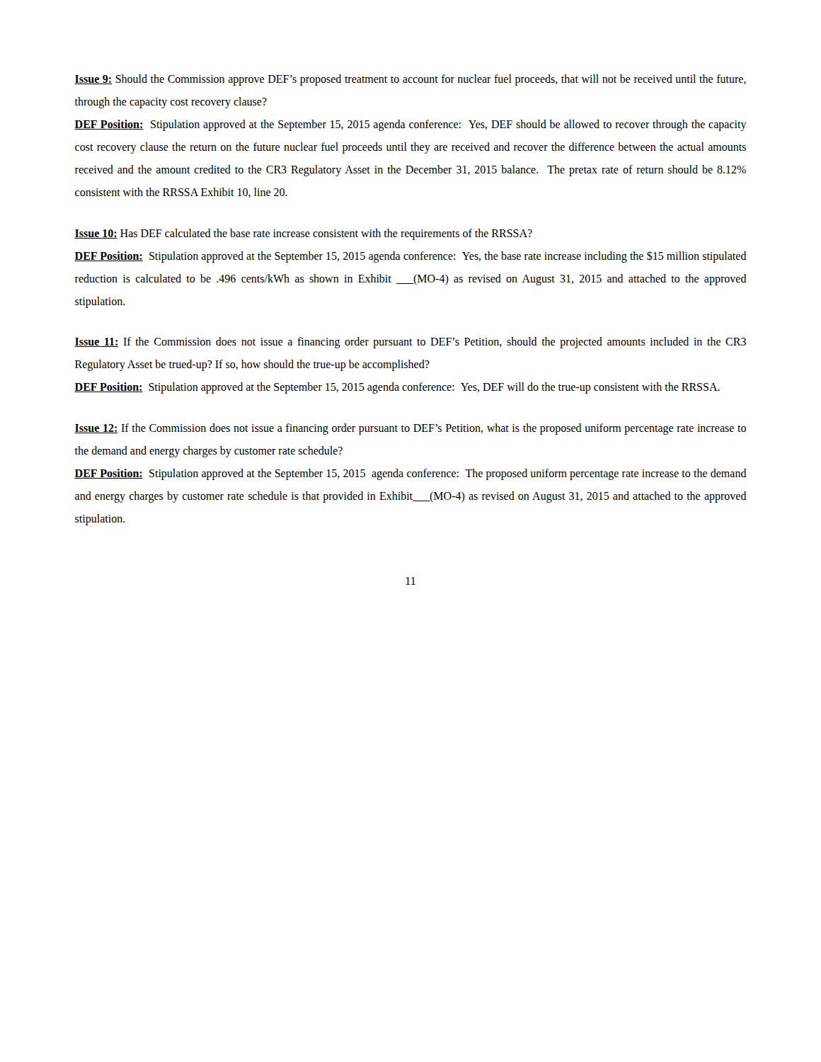Issue 9: Should the Commission approve DEF’s proposed treatment to account for nuclear fuel proceeds, that will not be received until the future, through the capacity cost recovery clause?
DEF Position: Stipulation approved at the September 15, 2015 agenda conference: Yes, DEF should be allowed to recover through the capacity cost recovery clause the return on the future nuclear fuel proceeds until they are received and recover the difference between the actual amounts received and the amount credited to the CR3 Regulatory Asset in the December 31, 2015 balance. The pretax rate of return should be 8.12% consistent with the RRSSA Exhibit 10, line 20.
Issue 10: Has DEF calculated the base rate increase consistent with the requirements of the RRSSA?
DEF Position: Stipulation approved at the September 15, 2015 agenda conference: Yes, the base rate increase including the $15 million stipulated reduction is calculated to be .496 cents/kWh as shown in Exhibit ___(MO-4) as revised on August 31, 2015 and attached to the approved stipulation.
Issue 11: If the Commission does not issue a financing order pursuant to DEF’s Petition, should the projected amounts included in the CR3 Regulatory Asset be trued-up? If so, how should the true-up be accomplished?
DEF Position: Stipulation approved at the September 15, 2015 agenda conference: Yes, DEF will do the true-up consistent with the RRSSA.
Issue 12: If the Commission does not issue a financing order pursuant to DEF’s Petition, what is the proposed uniform percentage rate increase to the demand and energy charges by customer rate schedule?
DEF Position: Stipulation approved at the September 15, 2015 agenda conference: The proposed uniform percentage rate increase to the demand and energy charges by customer rate schedule is that provided in Exhibit___(MO-4) as revised on August 31, 2015 and attached to the approved stipulation.
11